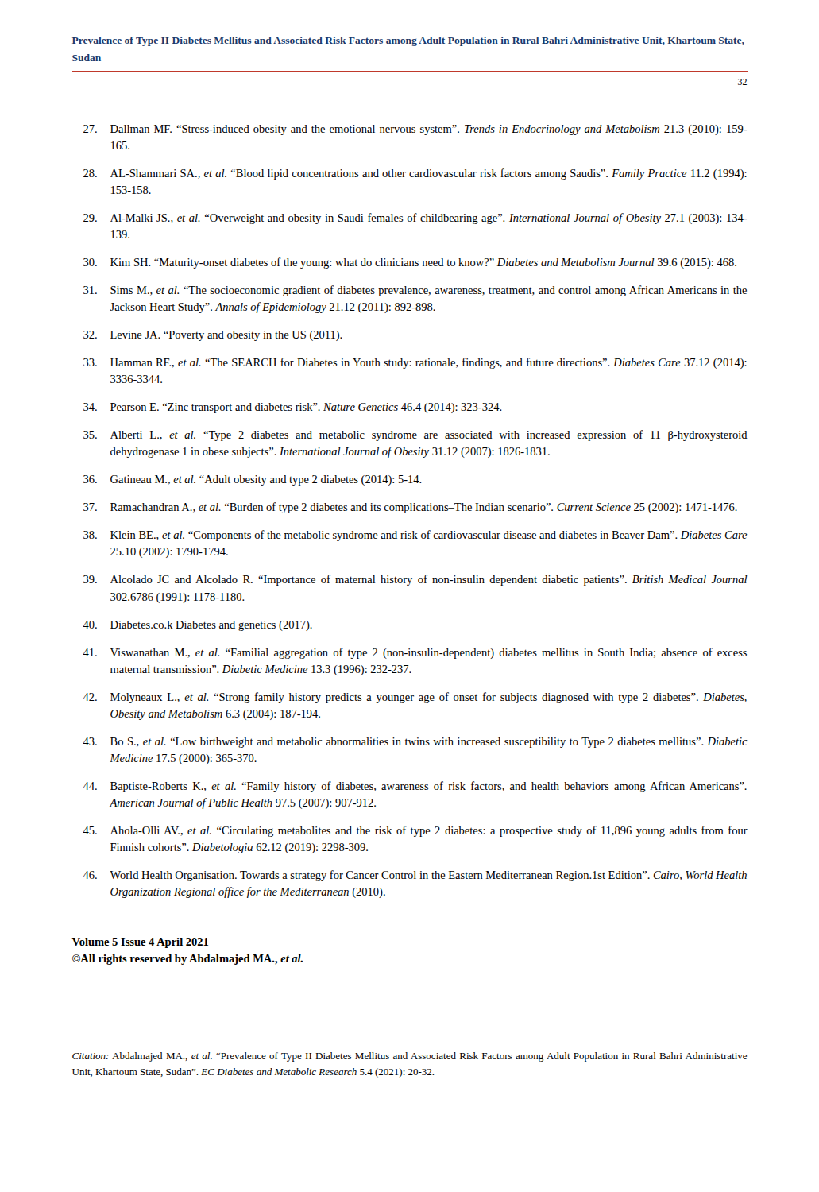Prevalence of Type II Diabetes Mellitus and Associated Risk Factors among Adult Population in Rural Bahri Administrative Unit, Khartoum State, Sudan
32
Dallman MF. “Stress-induced obesity and the emotional nervous system”. Trends in Endocrinology and Metabolism 21.3 (2010): 159-165.
AL-Shammari SA., et al. “Blood lipid concentrations and other cardiovascular risk factors among Saudis”. Family Practice 11.2 (1994): 153-158.
Al-Malki JS., et al. “Overweight and obesity in Saudi females of childbearing age”. International Journal of Obesity 27.1 (2003): 134-139.
Kim SH. “Maturity-onset diabetes of the young: what do clinicians need to know?” Diabetes and Metabolism Journal 39.6 (2015): 468.
Sims M., et al. “The socioeconomic gradient of diabetes prevalence, awareness, treatment, and control among African Americans in the Jackson Heart Study”. Annals of Epidemiology 21.12 (2011): 892-898.
Levine JA. “Poverty and obesity in the US (2011).
Hamman RF., et al. “The SEARCH for Diabetes in Youth study: rationale, findings, and future directions”. Diabetes Care 37.12 (2014): 3336-3344.
Pearson E. “Zinc transport and diabetes risk”. Nature Genetics 46.4 (2014): 323-324.
Alberti L., et al. “Type 2 diabetes and metabolic syndrome are associated with increased expression of 11 β-hydroxysteroid dehydrogenase 1 in obese subjects”. International Journal of Obesity 31.12 (2007): 1826-1831.
Gatineau M., et al. “Adult obesity and type 2 diabetes (2014): 5-14.
Ramachandran A., et al. “Burden of type 2 diabetes and its complications–The Indian scenario”. Current Science 25 (2002): 1471-1476.
Klein BE., et al. “Components of the metabolic syndrome and risk of cardiovascular disease and diabetes in Beaver Dam”. Diabetes Care 25.10 (2002): 1790-1794.
Alcolado JC and Alcolado R. “Importance of maternal history of non-insulin dependent diabetic patients”. British Medical Journal 302.6786 (1991): 1178-1180.
Diabetes.co.k Diabetes and genetics (2017).
Viswanathan M., et al. “Familial aggregation of type 2 (non-insulin-dependent) diabetes mellitus in South India; absence of excess maternal transmission”. Diabetic Medicine 13.3 (1996): 232-237.
Molyneaux L., et al. “Strong family history predicts a younger age of onset for subjects diagnosed with type 2 diabetes”. Diabetes, Obesity and Metabolism 6.3 (2004): 187-194.
Bo S., et al. “Low birthweight and metabolic abnormalities in twins with increased susceptibility to Type 2 diabetes mellitus”. Diabetic Medicine 17.5 (2000): 365-370.
Baptiste-Roberts K., et al. “Family history of diabetes, awareness of risk factors, and health behaviors among African Americans”. American Journal of Public Health 97.5 (2007): 907-912.
Ahola-Olli AV., et al. “Circulating metabolites and the risk of type 2 diabetes: a prospective study of 11,896 young adults from four Finnish cohorts”. Diabetologia 62.12 (2019): 2298-309.
World Health Organisation. Towards a strategy for Cancer Control in the Eastern Mediterranean Region.1st Edition”. Cairo, World Health Organization Regional office for the Mediterranean (2010).
Volume 5 Issue 4 April 2021
©All rights reserved by Abdalmajed MA., et al.
Citation: Abdalmajed MA., et al. “Prevalence of Type II Diabetes Mellitus and Associated Risk Factors among Adult Population in Rural Bahri Administrative Unit, Khartoum State, Sudan”. EC Diabetes and Metabolic Research 5.4 (2021): 20-32.